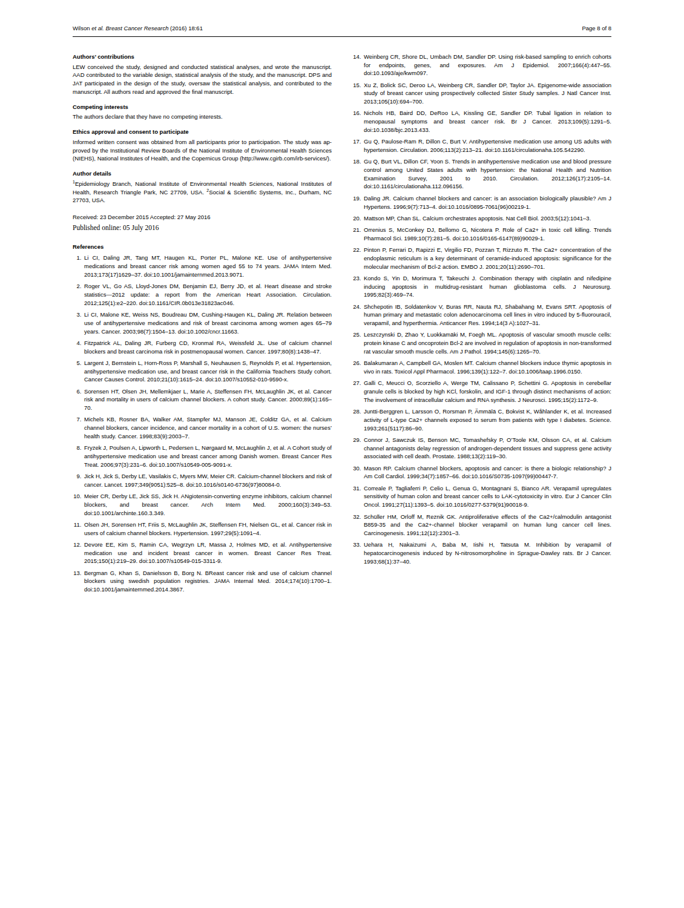Wilson et al. Breast Cancer Research (2016) 18:61
Page 8 of 8
Authors’ contributions
LEW conceived the study, designed and conducted statistical analyses, and wrote the manuscript. AAD contributed to the variable design, statistical analysis of the study, and the manuscript. DPS and JAT participated in the design of the study, oversaw the statistical analysis, and contributed to the manuscript. All authors read and approved the final manuscript.
Competing interests
The authors declare that they have no competing interests.
Ethics approval and consent to participate
Informed written consent was obtained from all participants prior to participation. The study was approved by the Institutional Review Boards of the National Institute of Environmental Health Sciences (NIEHS), National Institutes of Health, and the Copernicus Group (http://www.cgirb.com/irb-services/).
Author details
1Epidemiology Branch, National Institute of Environmental Health Sciences, National Institutes of Health, Research Triangle Park, NC 27709, USA. 2Social & Scientific Systems, Inc., Durham, NC 27703, USA.
Received: 23 December 2015 Accepted: 27 May 2016
Published online: 05 July 2016
References
Li CI, Daling JR, Tang MT, Haugen KL, Porter PL, Malone KE. Use of antihypertensive medications and breast cancer risk among women aged 55 to 74 years. JAMA Intern Med. 2013;173(17)1629–37. doi:10.1001/jamainternmed.2013.9071.
Roger VL, Go AS, Lloyd-Jones DM, Benjamin EJ, Berry JD, et al. Heart disease and stroke statistics—2012 update: a report from the American Heart Association. Circulation. 2012;125(1):e2–220. doi:10.1161/CIR.0b013e31823ac046.
Li CI, Malone KE, Weiss NS, Boudreau DM, Cushing-Haugen KL, Daling JR. Relation between use of antihypertensive medications and risk of breast carcinoma among women ages 65–79 years. Cancer. 2003;98(7):1504–13. doi:10.1002/cncr.11663.
Fitzpatrick AL, Daling JR, Furberg CD, Kronmal RA, Weissfeld JL. Use of calcium channel blockers and breast carcinoma risk in postmenopausal women. Cancer. 1997;80(8):1438–47.
Largent J, Bernstein L, Horn-Ross P, Marshall S, Neuhausen S, Reynolds P, et al. Hypertension, antihypertensive medication use, and breast cancer risk in the California Teachers Study cohort. Cancer Causes Control. 2010;21(10):1615–24. doi:10.1007/s10552-010-9590-x.
Sorensen HT, Olsen JH, Mellemkjaer L, Marie A, Steffensen FH, McLaughlin JK, et al. Cancer risk and mortality in users of calcium channel blockers. A cohort study. Cancer. 2000;89(1):165–70.
Michels KB, Rosner BA, Walker AM, Stampfer MJ, Manson JE, Colditz GA, et al. Calcium channel blockers, cancer incidence, and cancer mortality in a cohort of U.S. women: the nurses’ health study. Cancer. 1998;83(9):2003–7.
Fryzek J, Poulsen A, Lipworth L, Pedersen L, Nørgaard M, McLaughlin J, et al. A Cohort study of antihypertensive medication use and breast cancer among Danish women. Breast Cancer Res Treat. 2006;97(3):231–6. doi:10.1007/s10549-005-9091-x.
Jick H, Jick S, Derby LE, Vasilakis C, Myers MW, Meier CR. Calcium-channel blockers and risk of cancer. Lancet. 1997;349(9051):525–8. doi:10.1016/s0140-6736(97)80084-0.
Meier CR, Derby LE, Jick SS, Jick H. ANgiotensin-converting enzyme inhibitors, calcium channel blockers, and breast cancer. Arch Intern Med. 2000;160(3):349–53. doi:10.1001/archinte.160.3.349.
Olsen JH, Sorensen HT, Friis S, McLaughlin JK, Steffensen FH, Nielsen GL, et al. Cancer risk in users of calcium channel blockers. Hypertension. 1997;29(5):1091–4.
Devore EE, Kim S, Ramin CA, Wegrzyn LR, Massa J, Holmes MD, et al. Antihypertensive medication use and incident breast cancer in women. Breast Cancer Res Treat. 2015;150(1):219–29. doi:10.1007/s10549-015-3311-9.
Bergman G, Khan S, Danielsson B, Borg N. BReast cancer risk and use of calcium channel blockers using swedish population registries. JAMA Internal Med. 2014;174(10):1700–1. doi:10.1001/jamainternmed.2014.3867.
Weinberg CR, Shore DL, Umbach DM, Sandler DP. Using risk-based sampling to enrich cohorts for endpoints, genes, and exposures. Am J Epidemiol. 2007;166(4):447–55. doi:10.1093/aje/kwm097.
Xu Z, Bolick SC, Deroo LA, Weinberg CR, Sandler DP, Taylor JA. Epigenome-wide association study of breast cancer using prospectively collected Sister Study samples. J Natl Cancer Inst. 2013;105(10):694–700.
Nichols HB, Baird DD, DeRoo LA, Kissling GE, Sandler DP. Tubal ligation in relation to menopausal symptoms and breast cancer risk. Br J Cancer. 2013;109(5):1291–5. doi:10.1038/bjc.2013.433.
Gu Q, Paulose-Ram R, Dillon C, Burt V. Antihypertensive medication use among US adults with hypertension. Circulation. 2006;113(2):213–21. doi:10.1161/circulationaha.105.542290.
Gu Q, Burt VL, Dillon CF, Yoon S. Trends in antihypertensive medication use and blood pressure control among United States adults with hypertension: the National Health and Nutrition Examination Survey, 2001 to 2010. Circulation. 2012;126(17):2105–14. doi:10.1161/circulationaha.112.096156.
Daling JR. Calcium channel blockers and cancer: is an association biologically plausible? Am J Hypertens. 1996;9(7):713–4. doi:10.1016/0895-7061(96)00219-1.
Mattson MP, Chan SL. Calcium orchestrates apoptosis. Nat Cell Biol. 2003;5(12):1041–3.
Orrenius S, McConkey DJ, Bellomo G, Nicotera P. Role of Ca2+ in toxic cell killing. Trends Pharmacol Sci. 1989;10(7):281–5. doi:10.1016/0165-6147(89)90029-1.
Pinton P, Ferrari D, Rapizzi E, Virgilio FD, Pozzan T, Rizzuto R. The Ca2+ concentration of the endoplasmic reticulum is a key determinant of ceramide-induced apoptosis: significance for the molecular mechanism of Bcl-2 action. EMBO J. 2001;20(11):2690–701.
Kondo S, Yin D, Morimura T, Takeuchi J. Combination therapy with cisplatin and nifedipine inducing apoptosis in multidrug-resistant human glioblastoma cells. J Neurosurg. 1995;82(3):469–74.
Shchepotin IB, Soldatenkov V, Buras RR, Nauta RJ, Shabahang M, Evans SRT. Apoptosis of human primary and metastatic colon adenocarcinoma cell lines in vitro induced by 5-fluorouracil, verapamil, and hyperthermia. Anticancer Res. 1994;14(3 A):1027–31.
Leszczynski D, Zhao Y, Luokkamäki M, Foegh ML. Apoptosis of vascular smooth muscle cells: protein kinase C and oncoprotein Bcl-2 are involved in regulation of apoptosis in non-transformed rat vascular smooth muscle cells. Am J Pathol. 1994;145(6):1265–70.
Balakumaran A, Campbell GA, Moslen MT. Calcium channel blockers induce thymic apoptosis in vivo in rats. Toxicol Appl Pharmacol. 1996;139(1):122–7. doi:10.1006/taap.1996.0150.
Galli C, Meucci O, Scorziello A, Werge TM, Calissano P, Schettini G. Apoptosis in cerebellar granule cells is blocked by high KCl, forskolin, and IGF-1 through distinct mechanisms of action: The involvement of intracellular calcium and RNA synthesis. J Neurosci. 1995;15(2):1172–9.
Juntti-Berggren L, Larsson O, Rorsman P, Ämmälä C, Bokvist K, Wåhlander K, et al. Increased activity of L-type Ca2+ channels exposed to serum from patients with type I diabetes. Science. 1993;261(5117):86–90.
Connor J, Sawczuk IS, Benson MC, Tomashefsky P, O’Toole KM, Olsson CA, et al. Calcium channel antagonists delay regression of androgen-dependent tissues and suppress gene activity associated with cell death. Prostate. 1988;13(2):119–30.
Mason RP. Calcium channel blockers, apoptosis and cancer: is there a biologic relationship? J Am Coll Cardiol. 1999;34(7):1857–66. doi:10.1016/S0735-1097(99)00447-7.
Correale P, Tagliaferri P, Celio L, Genua G, Montagnani S, Bianco AR. Verapamil upregulates sensitivity of human colon and breast cancer cells to LAK-cytotoxicity in vitro. Eur J Cancer Clin Oncol. 1991;27(11):1393–5. doi:10.1016/0277-5379(91)90018-9.
Schüller HM, Orloff M, Reznik GK. Antiproliferative effects of the Ca2+/calmodulin antagonist B859-35 and the Ca2+-channel blocker verapamil on human lung cancer cell lines. Carcinogenesis. 1991;12(12):2301–3.
Uehara H, Nakaizumi A, Baba M, Iishi H, Tatsuta M. Inhibition by verapamil of hepatocarcinogenesis induced by N-nitrosomorpholine in Sprague-Dawley rats. Br J Cancer. 1993;68(1):37–40.